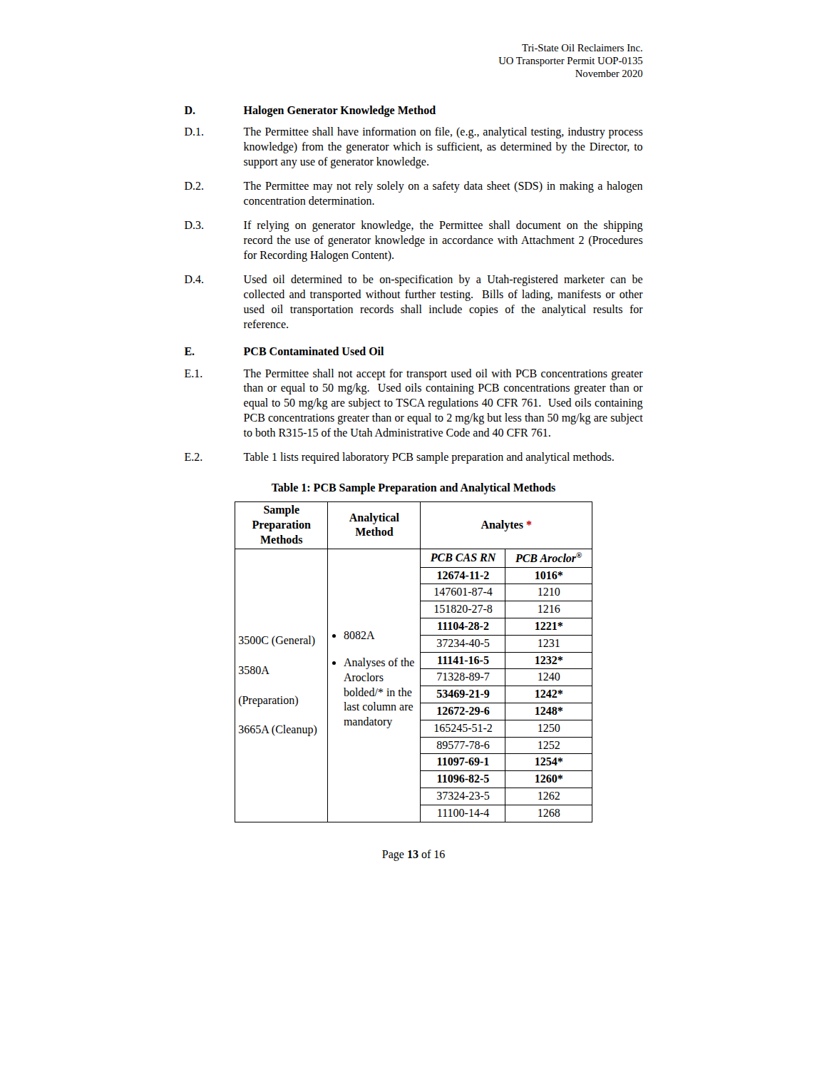Tri-State Oil Reclaimers Inc.
UO Transporter Permit UOP-0135
November 2020
D.
Halogen Generator Knowledge Method
D.1.
The Permittee shall have information on file, (e.g., analytical testing, industry process knowledge) from the generator which is sufficient, as determined by the Director, to support any use of generator knowledge.
D.2.
The Permittee may not rely solely on a safety data sheet (SDS) in making a halogen concentration determination.
D.3.
If relying on generator knowledge, the Permittee shall document on the shipping record the use of generator knowledge in accordance with Attachment 2 (Procedures for Recording Halogen Content).
D.4.
Used oil determined to be on-specification by a Utah-registered marketer can be collected and transported without further testing. Bills of lading, manifests or other used oil transportation records shall include copies of the analytical results for reference.
E.
PCB Contaminated Used Oil
E.1.
The Permittee shall not accept for transport used oil with PCB concentrations greater than or equal to 50 mg/kg. Used oils containing PCB concentrations greater than or equal to 50 mg/kg are subject to TSCA regulations 40 CFR 761. Used oils containing PCB concentrations greater than or equal to 2 mg/kg but less than 50 mg/kg are subject to both R315-15 of the Utah Administrative Code and 40 CFR 761.
E.2.
Table 1 lists required laboratory PCB sample preparation and analytical methods.
Table 1: PCB Sample Preparation and Analytical Methods
| Sample Preparation Methods | Analytical Method | Analytes * |
| --- | --- | --- |
| 3500C (General) 3580A (Preparation) 3665A (Cleanup) | 8082A Analyses of the Aroclors bolded/* in the last column are mandatory | PCB CAS RN | PCB Aroclor ® |
| 12674-11-2 | 1016* |
| 147601-87-4 | 1210 |
| 151820-27-8 | 1216 |
| 11104-28-2 | 1221* |
| 37234-40-5 | 1231 |
| 11141-16-5 | 1232* |
| 71328-89-7 | 1240 |
| 53469-21-9 | 1242* |
| 12672-29-6 | 1248* |
| 165245-51-2 | 1250 |
| 89577-78-6 | 1252 |
| 11097-69-1 | 1254* |
| 11096-82-5 | 1260* |
| 37324-23-5 | 1262 |
| 11100-14-4 | 1268 |
Page 13 of 16